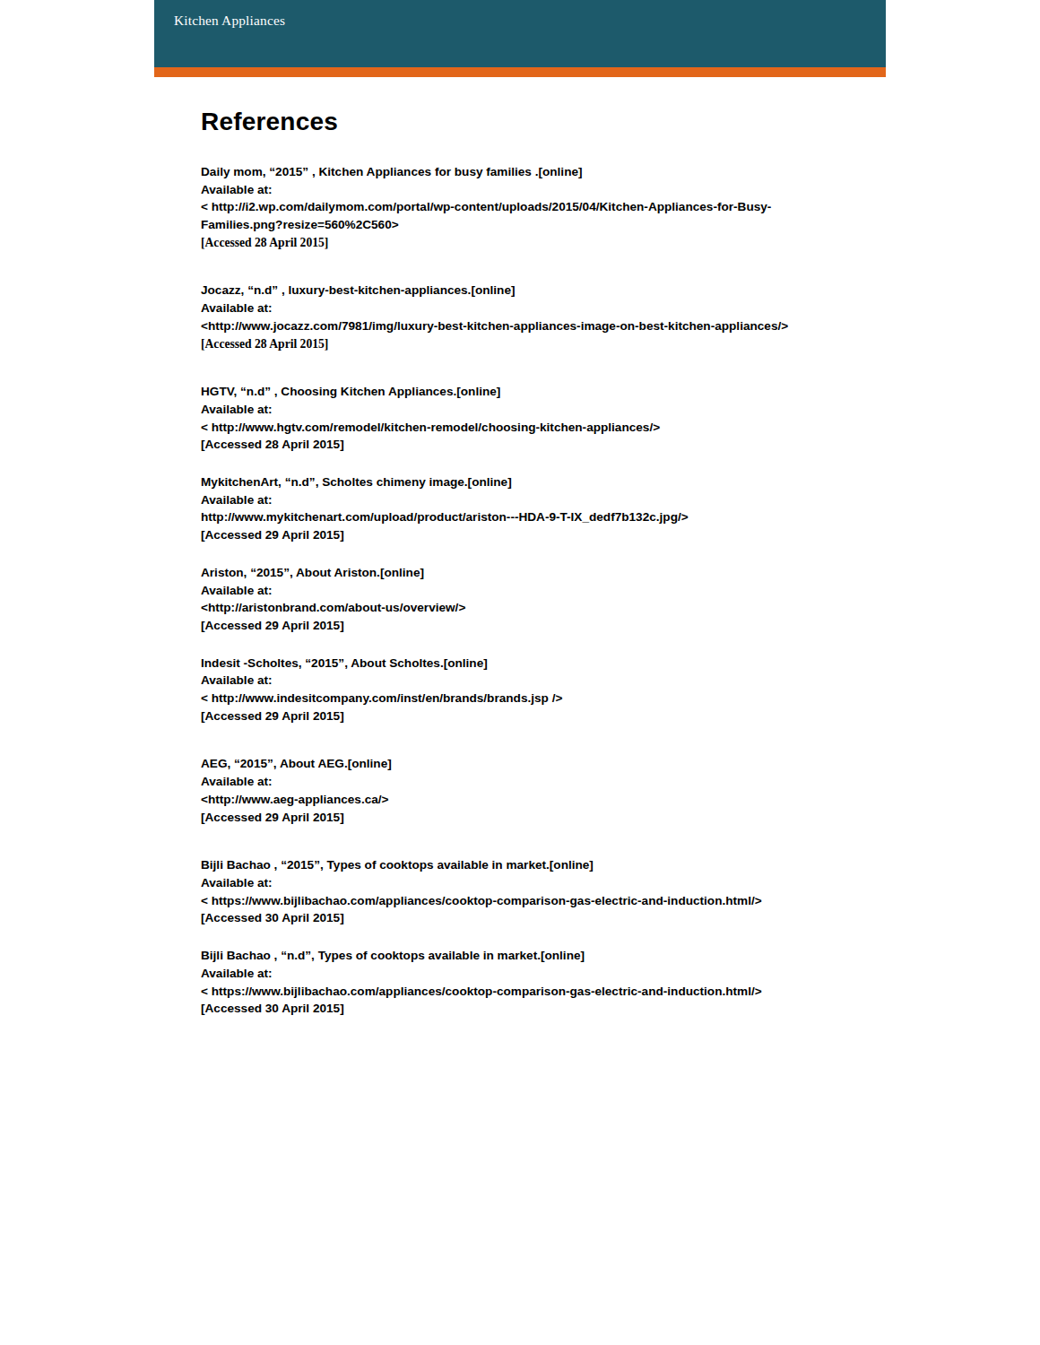Kitchen Appliances
References
Daily mom, “2015” , Kitchen Appliances for busy families .[online]
Available at:
< http://i2.wp.com/dailymom.com/portal/wp-content/uploads/2015/04/Kitchen-Appliances-for-Busy-Families.png?resize=560%2C560>
[Accessed 28 April 2015]
Jocazz, “n.d” , luxury-best-kitchen-appliances.[online]
Available at:
<http://www.jocazz.com/7981/img/luxury-best-kitchen-appliances-image-on-best-kitchen-appliances/>
[Accessed 28 April 2015]
HGTV, “n.d” , Choosing Kitchen Appliances.[online]
Available at:
< http://www.hgtv.com/remodel/kitchen-remodel/choosing-kitchen-appliances/>
[Accessed 28 April 2015]
MykitchenArt, “n.d”, Scholtes chimeny image.[online]
Available at:
http://www.mykitchenart.com/upload/product/ariston---HDA-9-T-IX_dedf7b132c.jpg/>
[Accessed 29 April 2015]
Ariston, “2015”, About Ariston.[online]
Available at:
<http://aristonbrand.com/about-us/overview/>
[Accessed 29 April 2015]
Indesit -Scholtes, “2015”, About Scholtes.[online]
Available at:
< http://www.indesitcompany.com/inst/en/brands/brands.jsp />
[Accessed 29 April 2015]
AEG, “2015”, About AEG.[online]
Available at:
<http://www.aeg-appliances.ca/>
[Accessed 29 April 2015]
Bijli Bachao , “2015”, Types of cooktops available in market.[online]
Available at:
< https://www.bijlibachao.com/appliances/cooktop-comparison-gas-electric-and-induction.html/>
[Accessed 30 April 2015]
Bijli Bachao , “n.d”, Types of cooktops available in market.[online]
Available at:
< https://www.bijlibachao.com/appliances/cooktop-comparison-gas-electric-and-induction.html/>
[Accessed 30 April 2015]